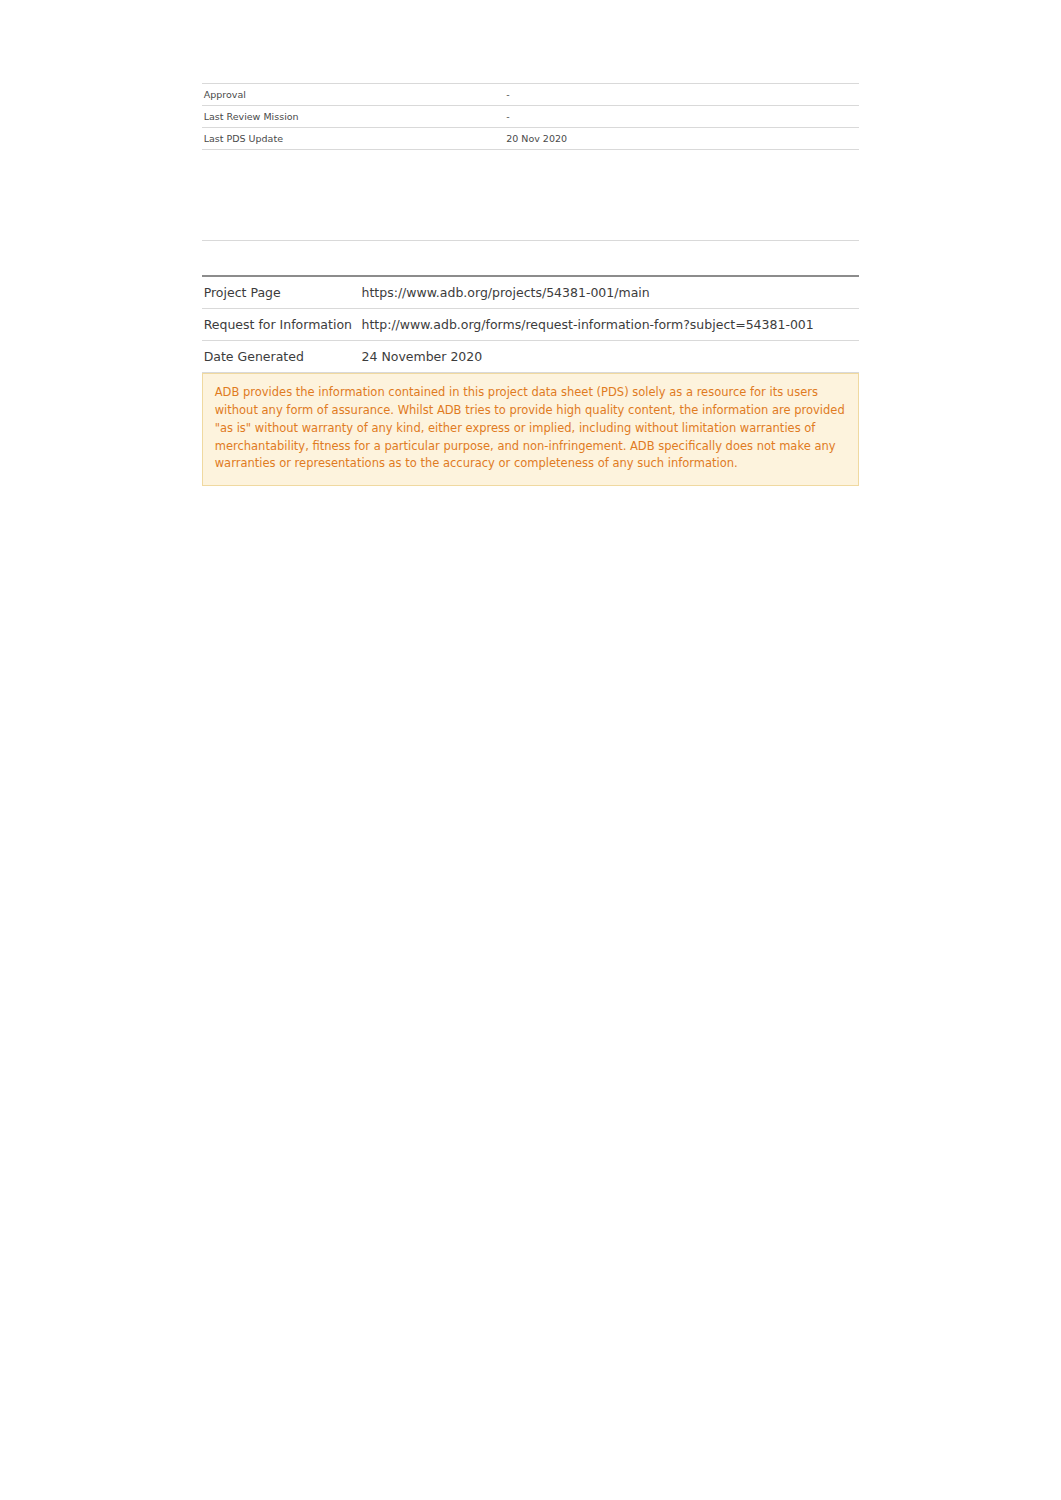| Approval | - |
| Last Review Mission | - |
| Last PDS Update | 20 Nov 2020 |
| Project Page | https://www.adb.org/projects/54381-001/main |
| Request for Information | http://www.adb.org/forms/request-information-form?subject=54381-001 |
| Date Generated | 24 November 2020 |
ADB provides the information contained in this project data sheet (PDS) solely as a resource for its users without any form of assurance. Whilst ADB tries to provide high quality content, the information are provided "as is" without warranty of any kind, either express or implied, including without limitation warranties of merchantability, fitness for a particular purpose, and non-infringement. ADB specifically does not make any warranties or representations as to the accuracy or completeness of any such information.